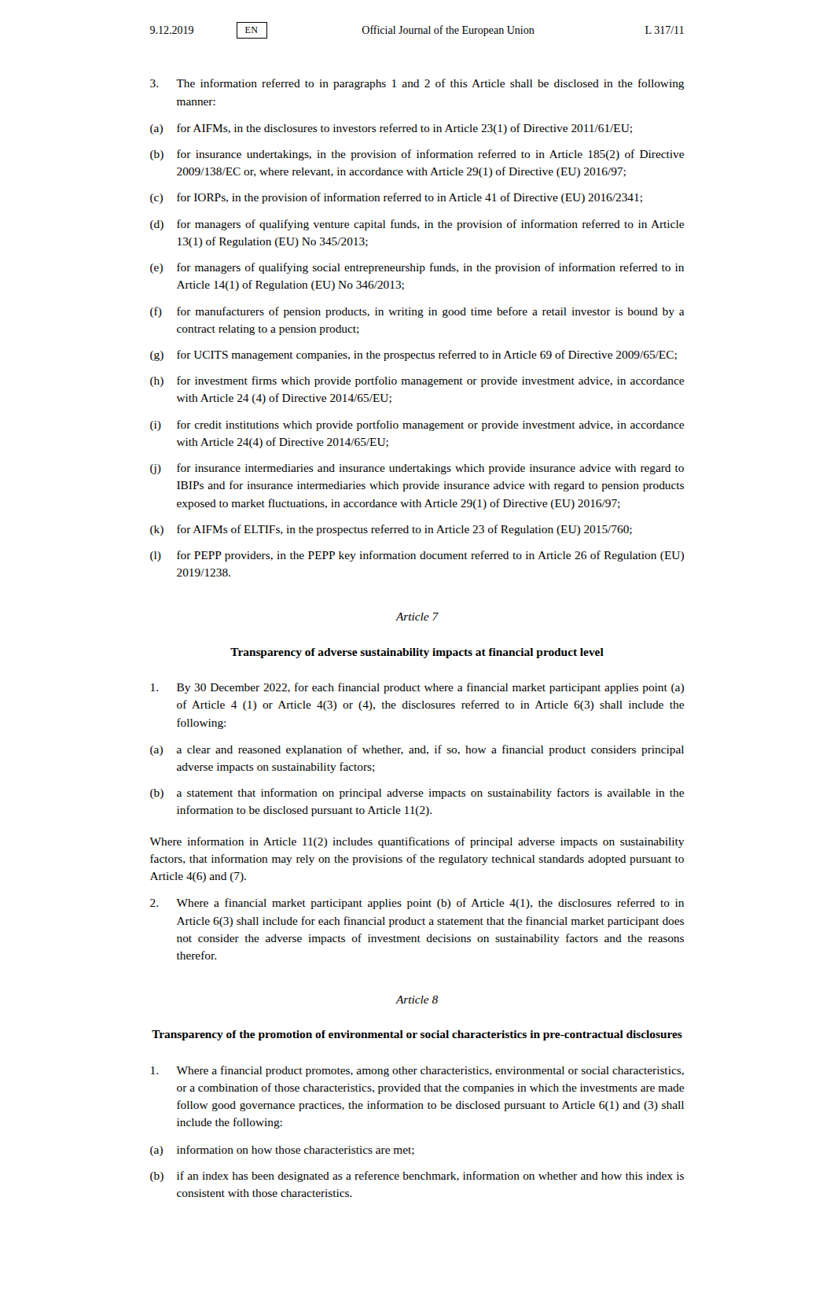9.12.2019
EN
Official Journal of the European Union
L 317/11
3.
The information referred to in paragraphs 1 and 2 of this Article shall be disclosed in the following manner:
(a)
for AIFMs, in the disclosures to investors referred to in Article 23(1) of Directive 2011/61/EU;
(b)
for insurance undertakings, in the provision of information referred to in Article 185(2) of Directive 2009/138/EC or, where relevant, in accordance with Article 29(1) of Directive (EU) 2016/97;
(c)
for IORPs, in the provision of information referred to in Article 41 of Directive (EU) 2016/2341;
(d)
for managers of qualifying venture capital funds, in the provision of information referred to in Article 13(1) of Regulation (EU) No 345/2013;
(e)
for managers of qualifying social entrepreneurship funds, in the provision of information referred to in Article 14(1) of Regulation (EU) No 346/2013;
(f)
for manufacturers of pension products, in writing in good time before a retail investor is bound by a contract relating to a pension product;
(g)
for UCITS management companies, in the prospectus referred to in Article 69 of Directive 2009/65/EC;
(h)
for investment firms which provide portfolio management or provide investment advice, in accordance with Article 24 (4) of Directive 2014/65/EU;
(i)
for credit institutions which provide portfolio management or provide investment advice, in accordance with Article 24(4) of Directive 2014/65/EU;
(j)
for insurance intermediaries and insurance undertakings which provide insurance advice with regard to IBIPs and for insurance intermediaries which provide insurance advice with regard to pension products exposed to market fluctuations, in accordance with Article 29(1) of Directive (EU) 2016/97;
(k)
for AIFMs of ELTIFs, in the prospectus referred to in Article 23 of Regulation (EU) 2015/760;
(l)
for PEPP providers, in the PEPP key information document referred to in Article 26 of Regulation (EU) 2019/1238.
Article 7
Transparency of adverse sustainability impacts at financial product level
1.
By 30 December 2022, for each financial product where a financial market participant applies point (a) of Article 4 (1) or Article 4(3) or (4), the disclosures referred to in Article 6(3) shall include the following:
(a)
a clear and reasoned explanation of whether, and, if so, how a financial product considers principal adverse impacts on sustainability factors;
(b)
a statement that information on principal adverse impacts on sustainability factors is available in the information to be disclosed pursuant to Article 11(2).
Where information in Article 11(2) includes quantifications of principal adverse impacts on sustainability factors, that information may rely on the provisions of the regulatory technical standards adopted pursuant to Article 4(6) and (7).
2.
Where a financial market participant applies point (b) of Article 4(1), the disclosures referred to in Article 6(3) shall include for each financial product a statement that the financial market participant does not consider the adverse impacts of investment decisions on sustainability factors and the reasons therefor.
Article 8
Transparency of the promotion of environmental or social characteristics in pre-contractual disclosures
1.
Where a financial product promotes, among other characteristics, environmental or social characteristics, or a combination of those characteristics, provided that the companies in which the investments are made follow good governance practices, the information to be disclosed pursuant to Article 6(1) and (3) shall include the following:
(a)
information on how those characteristics are met;
(b)
if an index has been designated as a reference benchmark, information on whether and how this index is consistent with those characteristics.